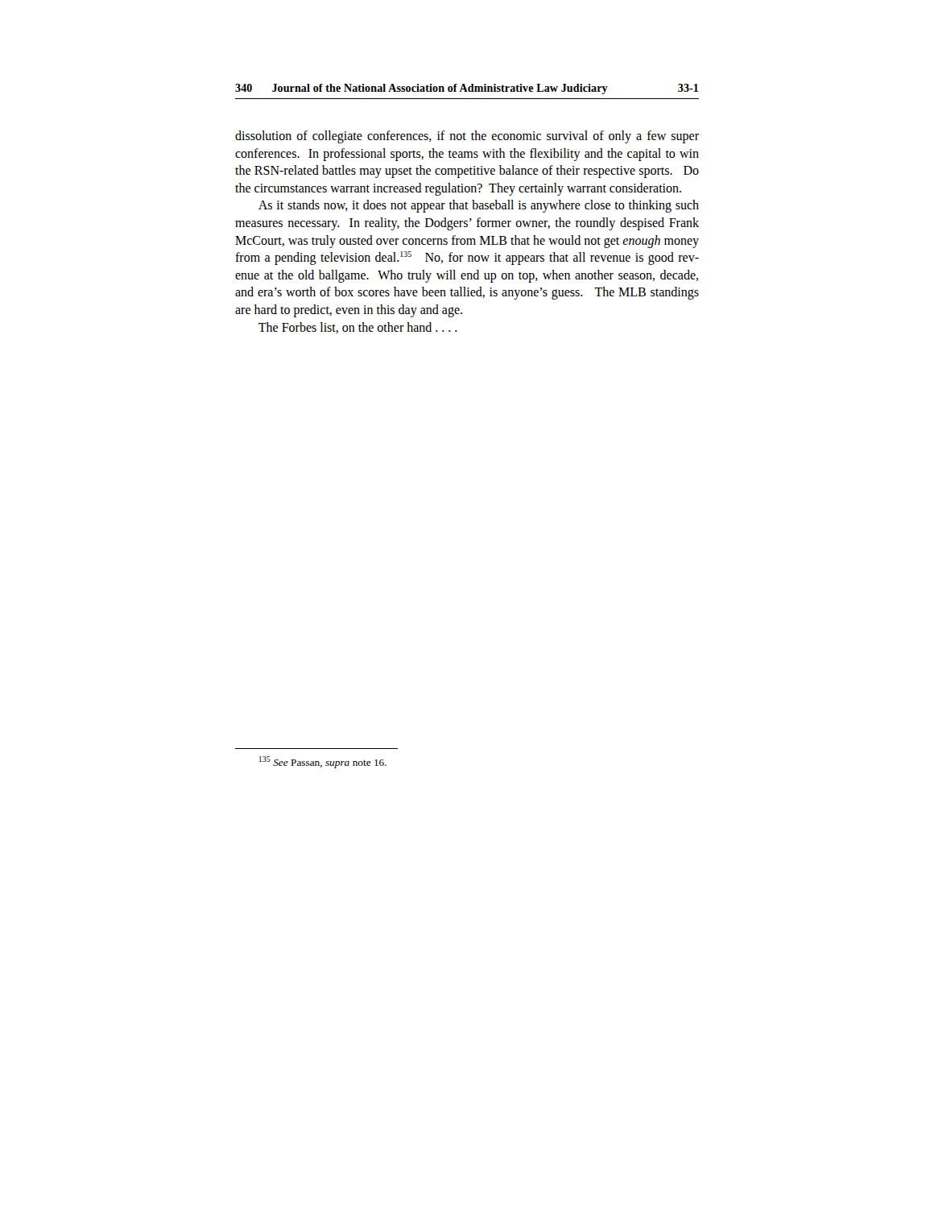340 Journal of the National Association of Administrative Law Judiciary 33-1
dissolution of collegiate conferences, if not the economic survival of only a few super conferences. In professional sports, the teams with the flexibility and the capital to win the RSN-related battles may upset the competitive balance of their respective sports. Do the circumstances warrant increased regulation? They certainly warrant consideration.
As it stands now, it does not appear that baseball is anywhere close to thinking such measures necessary. In reality, the Dodgers’ former owner, the roundly despised Frank McCourt, was truly ousted over concerns from MLB that he would not get enough money from a pending television deal.135 No, for now it appears that all revenue is good revenue at the old ballgame. Who truly will end up on top, when another season, decade, and era’s worth of box scores have been tallied, is anyone’s guess. The MLB standings are hard to predict, even in this day and age.
The Forbes list, on the other hand . . . .
135 See Passan, supra note 16.